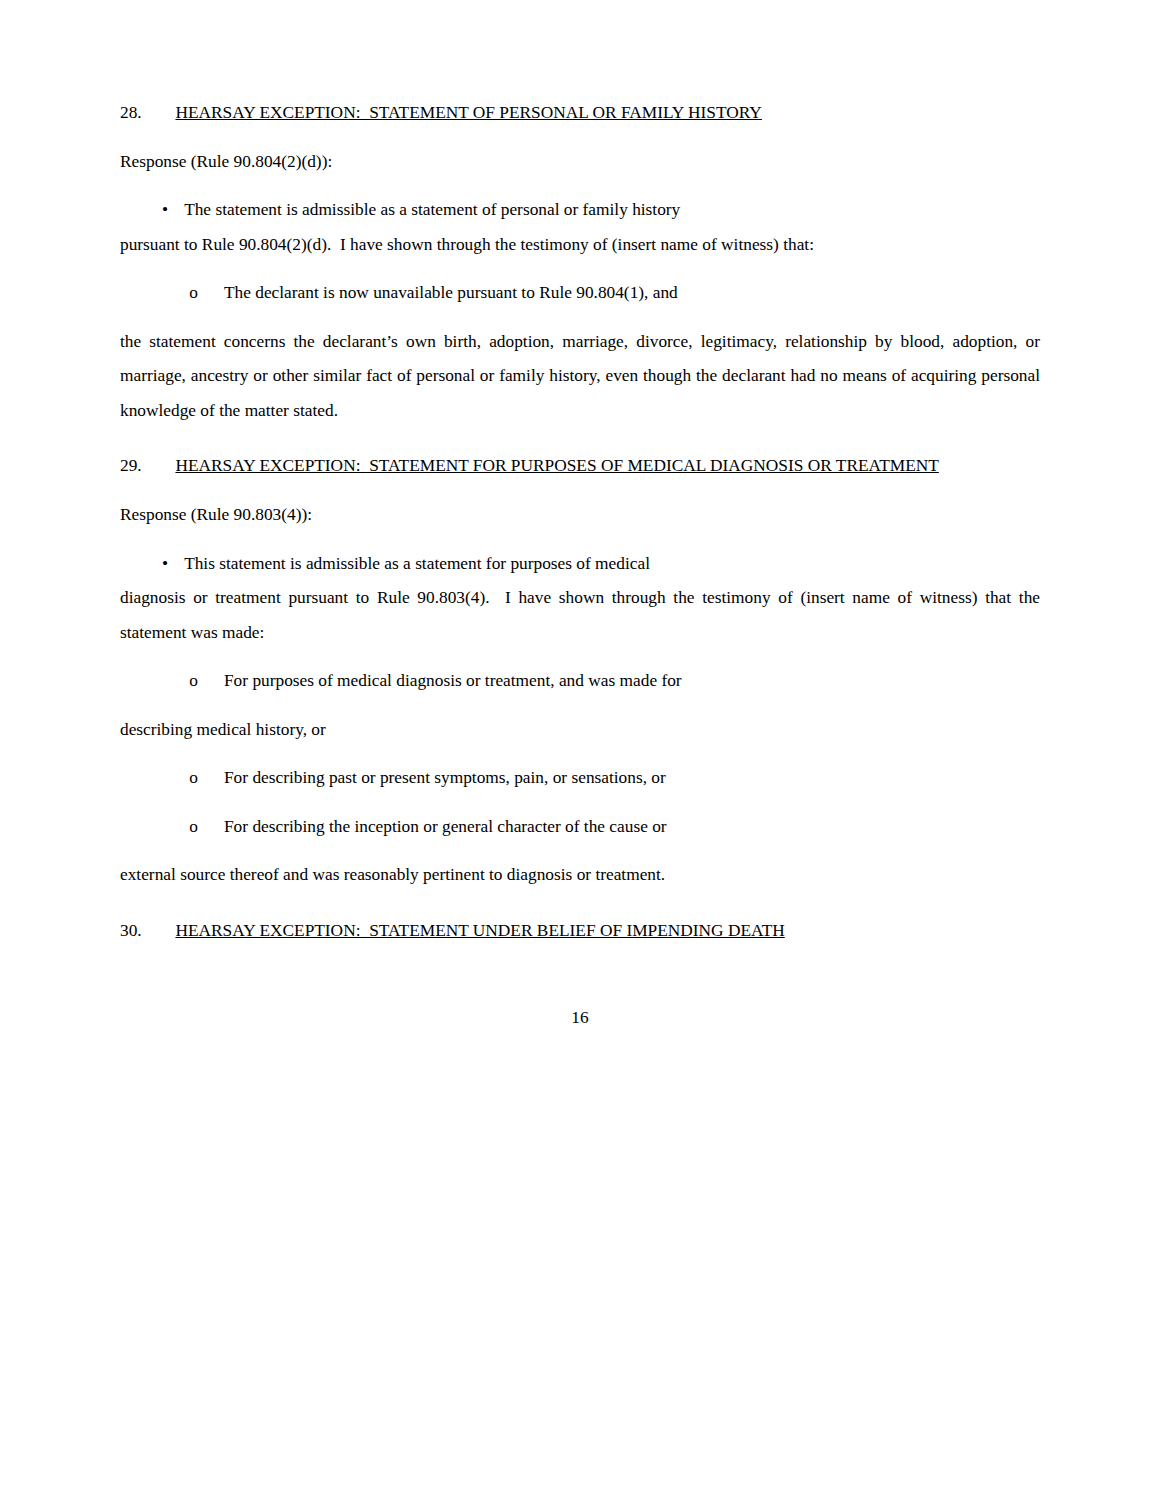28. HEARSAY EXCEPTION: STATEMENT OF PERSONAL OR FAMILY HISTORY
Response (Rule 90.804(2)(d)):
• The statement is admissible as a statement of personal or family history
pursuant to Rule 90.804(2)(d). I have shown through the testimony of (insert name of witness) that:
o The declarant is now unavailable pursuant to Rule 90.804(1), and
the statement concerns the declarant’s own birth, adoption, marriage, divorce, legitimacy, relationship by blood, adoption, or marriage, ancestry or other similar fact of personal or family history, even though the declarant had no means of acquiring personal knowledge of the matter stated.
29. HEARSAY EXCEPTION: STATEMENT FOR PURPOSES OF MEDICAL DIAGNOSIS OR TREATMENT
Response (Rule 90.803(4)):
• This statement is admissible as a statement for purposes of medical
diagnosis or treatment pursuant to Rule 90.803(4). I have shown through the testimony of (insert name of witness) that the statement was made:
o For purposes of medical diagnosis or treatment, and was made for
describing medical history, or
o For describing past or present symptoms, pain, or sensations, or
o For describing the inception or general character of the cause or
external source thereof and was reasonably pertinent to diagnosis or treatment.
30. HEARSAY EXCEPTION: STATEMENT UNDER BELIEF OF IMPENDING DEATH
16